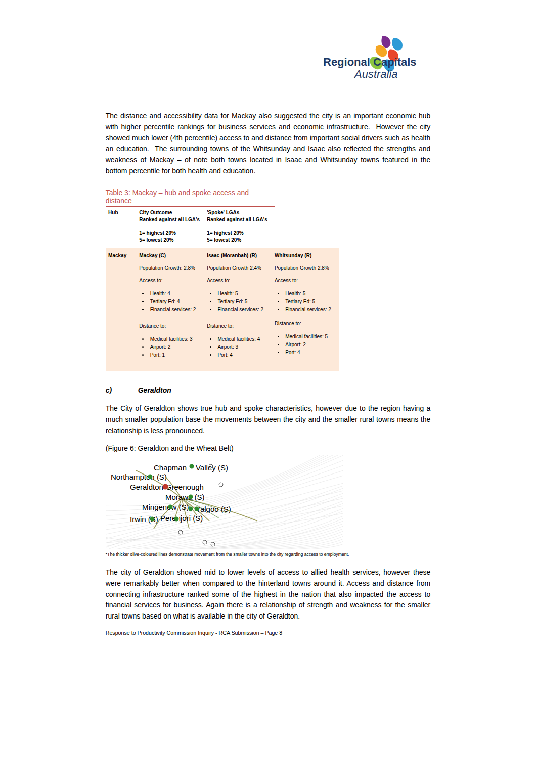Regional Capitals Australia
The distance and accessibility data for Mackay also suggested the city is an important economic hub with higher percentile rankings for business services and economic infrastructure. However the city showed much lower (4th percentile) access to and distance from important social drivers such as health an education. The surrounding towns of the Whitsunday and Isaac also reflected the strengths and weakness of Mackay – of note both towns located in Isaac and Whitsunday towns featured in the bottom percentile for both health and education.
Table 3: Mackay – hub and spoke access and distance
| Hub | City Outcome Ranked against all LGA's 1= highest 20% 5= lowest 20% | 'Spoke' LGAs Ranked against all LGA's 1= highest 20% 5= lowest 20% | |
| --- | --- | --- | --- |
| Mackay | Mackay (C) Population Growth: 2.8% Access to: Health: 4 Tertiary Ed: 4 Financial services: 2 Distance to: Medical facilities: 3 Airport: 2 Port: 1 | Isaac (Moranbah) (R) Population Growth 2.4% Access to: Health: 5 Tertiary Ed: 5 Financial services: 2 Distance to: Medical facilities: 4 Airport: 3 Port: 4 | Whitsunday (R) Population Growth 2.8% Access to: Health: 5 Tertiary Ed: 5 Financial services: 2 Distance to: Medical facilities: 5 Airport: 2 Port: 4 |
c) Geraldton
The City of Geraldton shows true hub and spoke characteristics, however due to the region having a much smaller population base the movements between the city and the smaller rural towns means the relationship is less pronounced.
(Figure 6: Geraldton and the Wheat Belt)
Chapman Valley (S) Northampton (S) Geraldton-Greenough Morawa (S) Mingenew (S) Yalgoo (S) Irwin (S) Perenjori (S)
*The thicker olive-coloured lines demonstrate movement from the smaller towns into the city regarding access to employment.
The city of Geraldton showed mid to lower levels of access to allied health services, however these were remarkably better when compared to the hinterland towns around it. Access and distance from connecting infrastructure ranked some of the highest in the nation that also impacted the access to financial services for business. Again there is a relationship of strength and weakness for the smaller rural towns based on what is available in the city of Geraldton.
Response to Productivity Commission Inquiry - RCA Submission – Page 8